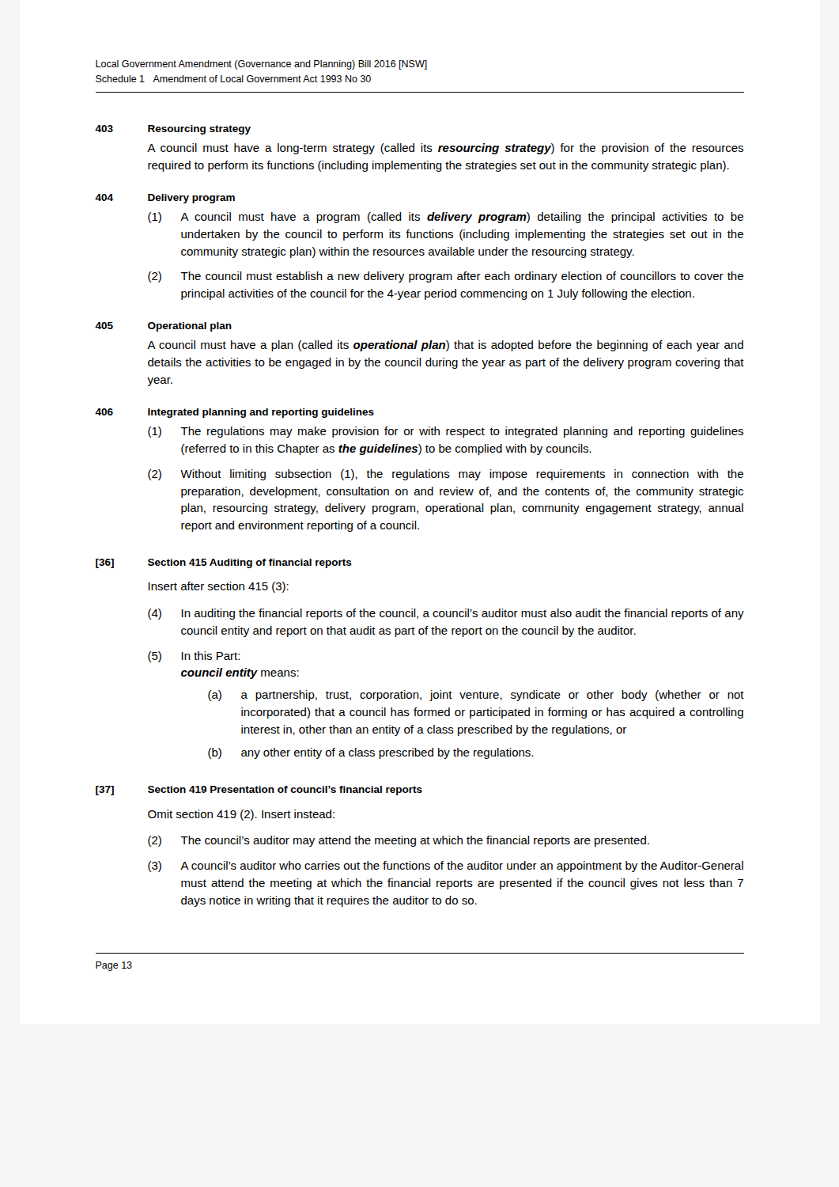Local Government Amendment (Governance and Planning) Bill 2016 [NSW] Schedule 1 Amendment of Local Government Act 1993 No 30
403
Resourcing strategy
A council must have a long-term strategy (called its resourcing strategy) for the provision of the resources required to perform its functions (including implementing the strategies set out in the community strategic plan).
404
Delivery program
(1) A council must have a program (called its delivery program) detailing the principal activities to be undertaken by the council to perform its functions (including implementing the strategies set out in the community strategic plan) within the resources available under the resourcing strategy.
(2) The council must establish a new delivery program after each ordinary election of councillors to cover the principal activities of the council for the 4-year period commencing on 1 July following the election.
405
Operational plan
A council must have a plan (called its operational plan) that is adopted before the beginning of each year and details the activities to be engaged in by the council during the year as part of the delivery program covering that year.
406
Integrated planning and reporting guidelines
(1) The regulations may make provision for or with respect to integrated planning and reporting guidelines (referred to in this Chapter as the guidelines) to be complied with by councils.
(2) Without limiting subsection (1), the regulations may impose requirements in connection with the preparation, development, consultation on and review of, and the contents of, the community strategic plan, resourcing strategy, delivery program, operational plan, community engagement strategy, annual report and environment reporting of a council.
[36]
Section 415 Auditing of financial reports
Insert after section 415 (3):
(4) In auditing the financial reports of the council, a council’s auditor must also audit the financial reports of any council entity and report on that audit as part of the report on the council by the auditor.
(5) In this Part:
council entity means:
(a) a partnership, trust, corporation, joint venture, syndicate or other body (whether or not incorporated) that a council has formed or participated in forming or has acquired a controlling interest in, other than an entity of a class prescribed by the regulations, or
(b) any other entity of a class prescribed by the regulations.
[37]
Section 419 Presentation of council’s financial reports
Omit section 419 (2). Insert instead:
(2) The council’s auditor may attend the meeting at which the financial reports are presented.
(3) A council’s auditor who carries out the functions of the auditor under an appointment by the Auditor-General must attend the meeting at which the financial reports are presented if the council gives not less than 7 days notice in writing that it requires the auditor to do so.
Page 13